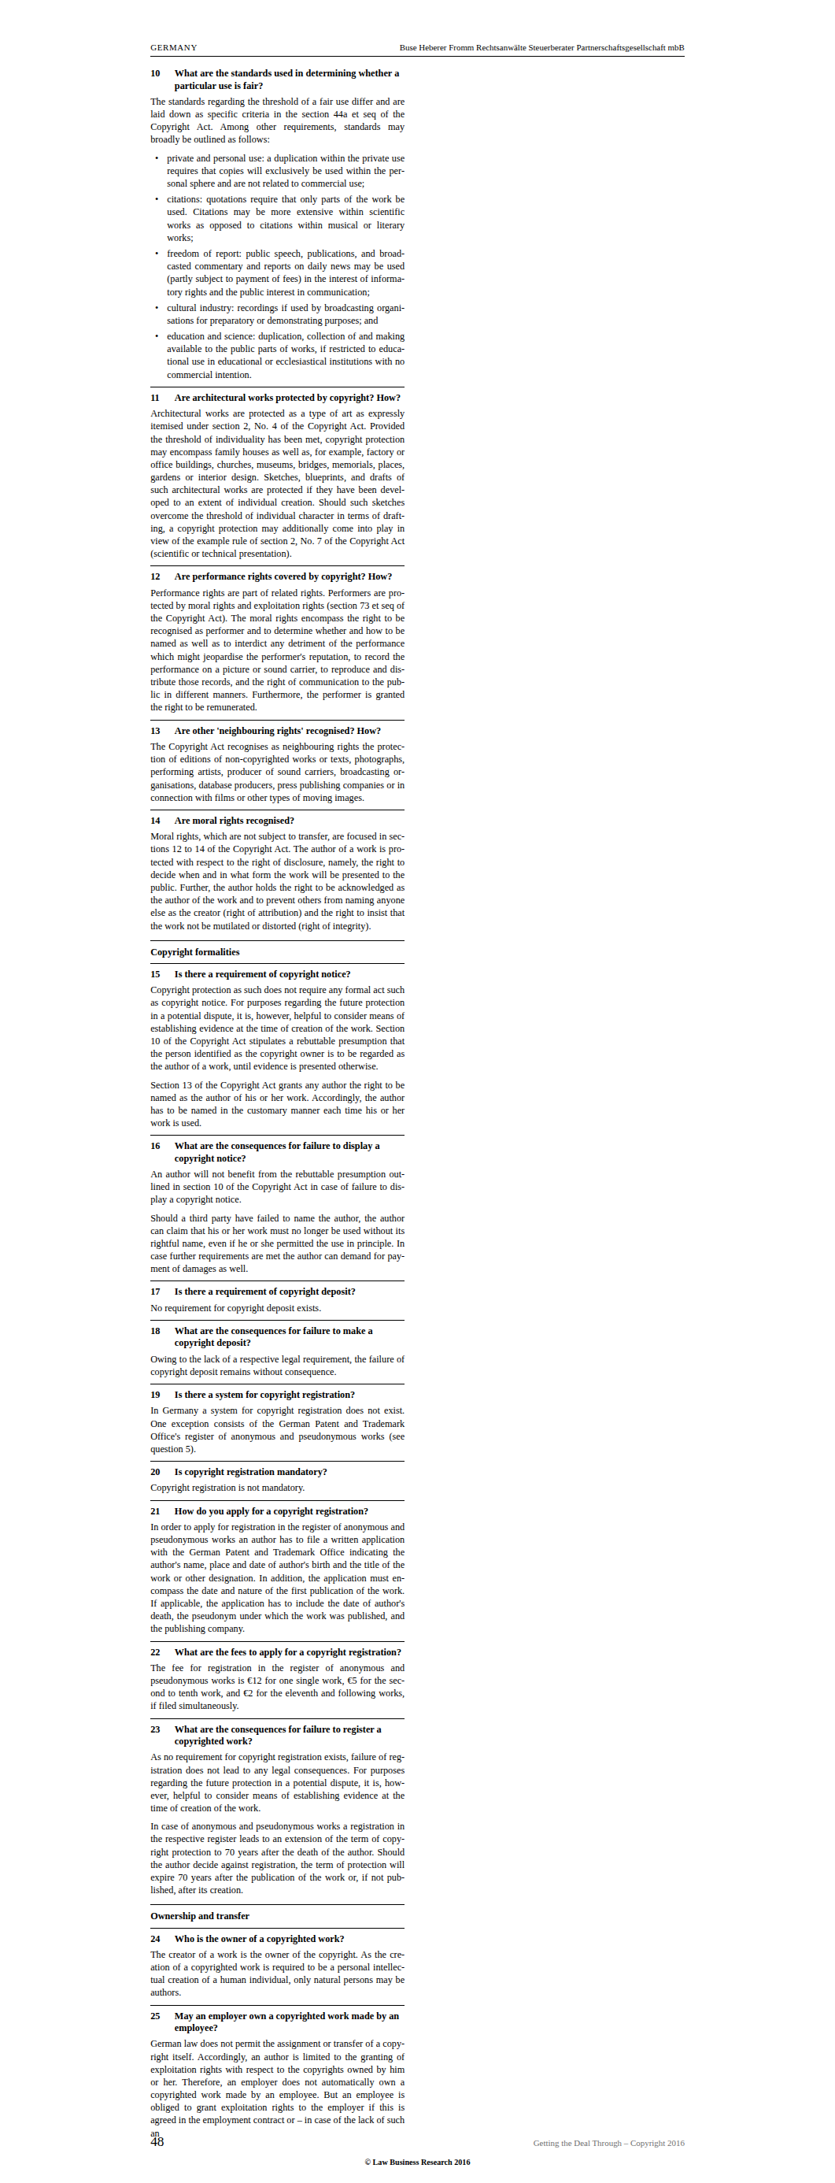GERMANY
Buse Heberer Fromm Rechtsanwälte Steuerberater Partnerschaftsgesellschaft mbB
10 What are the standards used in determining whether a particular use is fair?
The standards regarding the threshold of a fair use differ and are laid down as specific criteria in the section 44a et seq of the Copyright Act. Among other requirements, standards may broadly be outlined as follows:
private and personal use: a duplication within the private use requires that copies will exclusively be used within the personal sphere and are not related to commercial use;
citations: quotations require that only parts of the work be used. Citations may be more extensive within scientific works as opposed to citations within musical or literary works;
freedom of report: public speech, publications, and broadcasted commentary and reports on daily news may be used (partly subject to payment of fees) in the interest of informatory rights and the public interest in communication;
cultural industry: recordings if used by broadcasting organisations for preparatory or demonstrating purposes; and
education and science: duplication, collection of and making available to the public parts of works, if restricted to educational use in educational or ecclesiastical institutions with no commercial intention.
11 Are architectural works protected by copyright? How?
Architectural works are protected as a type of art as expressly itemised under section 2, No. 4 of the Copyright Act. Provided the threshold of individuality has been met, copyright protection may encompass family houses as well as, for example, factory or office buildings, churches, museums, bridges, memorials, places, gardens or interior design. Sketches, blueprints, and drafts of such architectural works are protected if they have been developed to an extent of individual creation. Should such sketches overcome the threshold of individual character in terms of drafting, a copyright protection may additionally come into play in view of the example rule of section 2, No. 7 of the Copyright Act (scientific or technical presentation).
12 Are performance rights covered by copyright? How?
Performance rights are part of related rights. Performers are protected by moral rights and exploitation rights (section 73 et seq of the Copyright Act). The moral rights encompass the right to be recognised as performer and to determine whether and how to be named as well as to interdict any detriment of the performance which might jeopardise the performer's reputation, to record the performance on a picture or sound carrier, to reproduce and distribute those records, and the right of communication to the public in different manners. Furthermore, the performer is granted the right to be remunerated.
13 Are other 'neighbouring rights' recognised? How?
The Copyright Act recognises as neighbouring rights the protection of editions of non-copyrighted works or texts, photographs, performing artists, producer of sound carriers, broadcasting organisations, database producers, press publishing companies or in connection with films or other types of moving images.
14 Are moral rights recognised?
Moral rights, which are not subject to transfer, are focused in sections 12 to 14 of the Copyright Act. The author of a work is protected with respect to the right of disclosure, namely, the right to decide when and in what form the work will be presented to the public. Further, the author holds the right to be acknowledged as the author of the work and to prevent others from naming anyone else as the creator (right of attribution) and the right to insist that the work not be mutilated or distorted (right of integrity).
Copyright formalities
15 Is there a requirement of copyright notice?
Copyright protection as such does not require any formal act such as copyright notice. For purposes regarding the future protection in a potential dispute, it is, however, helpful to consider means of establishing evidence at the time of creation of the work. Section 10 of the Copyright Act stipulates a rebuttable presumption that the person identified as the copyright owner is to be regarded as the author of a work, until evidence is presented otherwise.
Section 13 of the Copyright Act grants any author the right to be named as the author of his or her work. Accordingly, the author has to be named in the customary manner each time his or her work is used.
16 What are the consequences for failure to display a copyright notice?
An author will not benefit from the rebuttable presumption outlined in section 10 of the Copyright Act in case of failure to display a copyright notice.
Should a third party have failed to name the author, the author can claim that his or her work must no longer be used without its rightful name, even if he or she permitted the use in principle. In case further requirements are met the author can demand for payment of damages as well.
17 Is there a requirement of copyright deposit?
No requirement for copyright deposit exists.
18 What are the consequences for failure to make a copyright deposit?
Owing to the lack of a respective legal requirement, the failure of copyright deposit remains without consequence.
19 Is there a system for copyright registration?
In Germany a system for copyright registration does not exist. One exception consists of the German Patent and Trademark Office's register of anonymous and pseudonymous works (see question 5).
20 Is copyright registration mandatory?
Copyright registration is not mandatory.
21 How do you apply for a copyright registration?
In order to apply for registration in the register of anonymous and pseudonymous works an author has to file a written application with the German Patent and Trademark Office indicating the author's name, place and date of author's birth and the title of the work or other designation. In addition, the application must encompass the date and nature of the first publication of the work. If applicable, the application has to include the date of author's death, the pseudonym under which the work was published, and the publishing company.
22 What are the fees to apply for a copyright registration?
The fee for registration in the register of anonymous and pseudonymous works is €12 for one single work, €5 for the second to tenth work, and €2 for the eleventh and following works, if filed simultaneously.
23 What are the consequences for failure to register a copyrighted work?
As no requirement for copyright registration exists, failure of registration does not lead to any legal consequences. For purposes regarding the future protection in a potential dispute, it is, however, helpful to consider means of establishing evidence at the time of creation of the work.
In case of anonymous and pseudonymous works a registration in the respective register leads to an extension of the term of copyright protection to 70 years after the death of the author. Should the author decide against registration, the term of protection will expire 70 years after the publication of the work or, if not published, after its creation.
Ownership and transfer
24 Who is the owner of a copyrighted work?
The creator of a work is the owner of the copyright. As the creation of a copyrighted work is required to be a personal intellectual creation of a human individual, only natural persons may be authors.
25 May an employer own a copyrighted work made by an employee?
German law does not permit the assignment or transfer of a copyright itself. Accordingly, an author is limited to the granting of exploitation rights with respect to the copyrights owned by him or her. Therefore, an employer does not automatically own a copyrighted work made by an employee. But an employee is obliged to grant exploitation rights to the employer if this is agreed in the employment contract or – in case of the lack of such an
48
Getting the Deal Through – Copyright 2016
© Law Business Research 2016